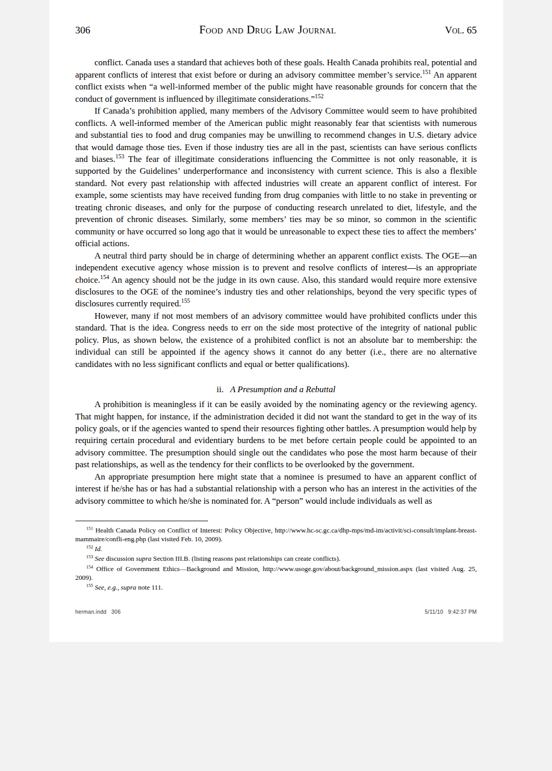306 Food and Drug Law Journal Vol. 65
conflict. Canada uses a standard that achieves both of these goals. Health Canada prohibits real, potential and apparent conflicts of interest that exist before or during an advisory committee member’s service.151 An apparent conflict exists when “a well-informed member of the public might have reasonable grounds for concern that the conduct of government is influenced by illegitimate considerations.”152
If Canada’s prohibition applied, many members of the Advisory Committee would seem to have prohibited conflicts. A well-informed member of the American public might reasonably fear that scientists with numerous and substantial ties to food and drug companies may be unwilling to recommend changes in U.S. dietary advice that would damage those ties. Even if those industry ties are all in the past, scientists can have serious conflicts and biases.153 The fear of illegitimate considerations influencing the Committee is not only reasonable, it is supported by the Guidelines’ underperformance and inconsistency with current science. This is also a flexible standard. Not every past relationship with affected industries will create an apparent conflict of interest. For example, some scientists may have received funding from drug companies with little to no stake in preventing or treating chronic diseases, and only for the purpose of conducting research unrelated to diet, lifestyle, and the prevention of chronic diseases. Similarly, some members’ ties may be so minor, so common in the scientific community or have occurred so long ago that it would be unreasonable to expect these ties to affect the members’ official actions.
A neutral third party should be in charge of determining whether an apparent conflict exists. The OGE—an independent executive agency whose mission is to prevent and resolve conflicts of interest—is an appropriate choice.154 An agency should not be the judge in its own cause. Also, this standard would require more extensive disclosures to the OGE of the nominee’s industry ties and other relationships, beyond the very specific types of disclosures currently required.155
However, many if not most members of an advisory committee would have prohibited conflicts under this standard. That is the idea. Congress needs to err on the side most protective of the integrity of national public policy. Plus, as shown below, the existence of a prohibited conflict is not an absolute bar to membership: the individual can still be appointed if the agency shows it cannot do any better (i.e., there are no alternative candidates with no less significant conflicts and equal or better qualifications).
ii. A Presumption and a Rebuttal
A prohibition is meaningless if it can be easily avoided by the nominating agency or the reviewing agency. That might happen, for instance, if the administration decided it did not want the standard to get in the way of its policy goals, or if the agencies wanted to spend their resources fighting other battles. A presumption would help by requiring certain procedural and evidentiary burdens to be met before certain people could be appointed to an advisory committee. The presumption should single out the candidates who pose the most harm because of their past relationships, as well as the tendency for their conflicts to be overlooked by the government.
An appropriate presumption here might state that a nominee is presumed to have an apparent conflict of interest if he/she has or has had a substantial relationship with a person who has an interest in the activities of the advisory committee to which he/she is nominated for. A “person” would include individuals as well as
151 Health Canada Policy on Conflict of Interest: Policy Objective, http://www.hc-sc.gc.ca/dhp-mps/md-im/activit/sci-consult/implant-breast-mammaire/confli-eng.php (last visited Feb. 10, 2009).
152 Id.
153 See discussion supra Section III.B. (listing reasons past relationships can create conflicts).
154 Office of Government Ethics—Background and Mission, http://www.usoge.gov/about/background_mission.aspx (last visited Aug. 25, 2009).
155 See, e.g., supra note 111.
herman.indd 306 5/11/10 9:42:37 PM